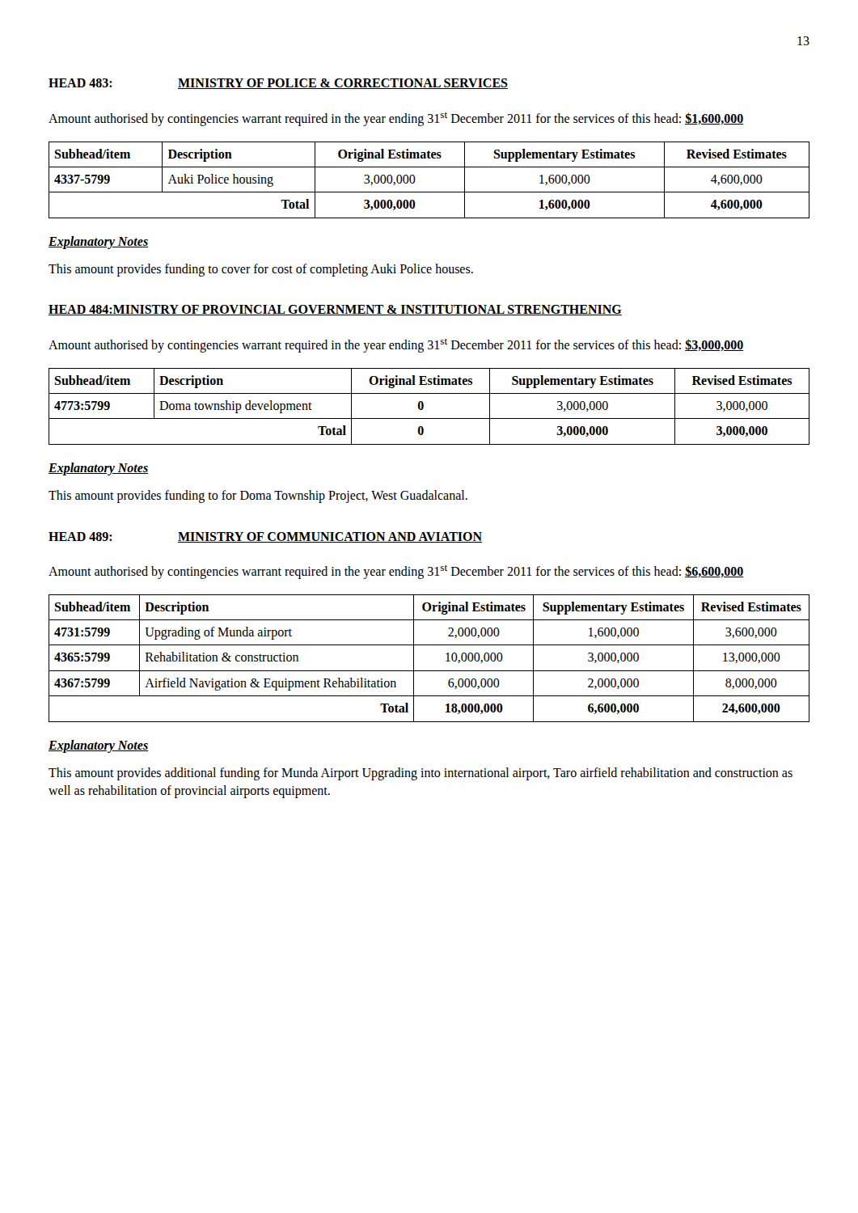13
HEAD 483: MINISTRY OF POLICE & CORRECTIONAL SERVICES
Amount authorised by contingencies warrant required in the year ending 31st December 2011 for the services of this head: $1,600,000
| Subhead/item | Description | Original Estimates | Supplementary Estimates | Revised Estimates |
| --- | --- | --- | --- | --- |
| 4337-5799 | Auki Police housing | 3,000,000 | 1,600,000 | 4,600,000 |
| Total | 3,000,000 | 1,600,000 | 4,600,000 |
Explanatory Notes
This amount provides funding to cover for cost of completing Auki Police houses.
HEAD 484:MINISTRY OF PROVINCIAL GOVERNMENT & INSTITUTIONAL STRENGTHENING
Amount authorised by contingencies warrant required in the year ending 31st December 2011 for the services of this head: $3,000,000
| Subhead/item | Description | Original Estimates | Supplementary Estimates | Revised Estimates |
| --- | --- | --- | --- | --- |
| 4773:5799 | Doma township development | 0 | 3,000,000 | 3,000,000 |
| Total | 0 | 3,000,000 | 3,000,000 |
Explanatory Notes
This amount provides funding to for Doma Township Project, West Guadalcanal.
HEAD 489: MINISTRY OF COMMUNICATION AND AVIATION
Amount authorised by contingencies warrant required in the year ending 31st December 2011 for the services of this head: $6,600,000
| Subhead/item | Description | Original Estimates | Supplementary Estimates | Revised Estimates |
| --- | --- | --- | --- | --- |
| 4731:5799 | Upgrading of Munda airport | 2,000,000 | 1,600,000 | 3,600,000 |
| 4365:5799 | Rehabilitation & construction | 10,000,000 | 3,000,000 | 13,000,000 |
| 4367:5799 | Airfield Navigation & Equipment Rehabilitation | 6,000,000 | 2,000,000 | 8,000,000 |
| Total | 18,000,000 | 6,600,000 | 24,600,000 |
Explanatory Notes
This amount provides additional funding for Munda Airport Upgrading into international airport, Taro airfield rehabilitation and construction as well as rehabilitation of provincial airports equipment.